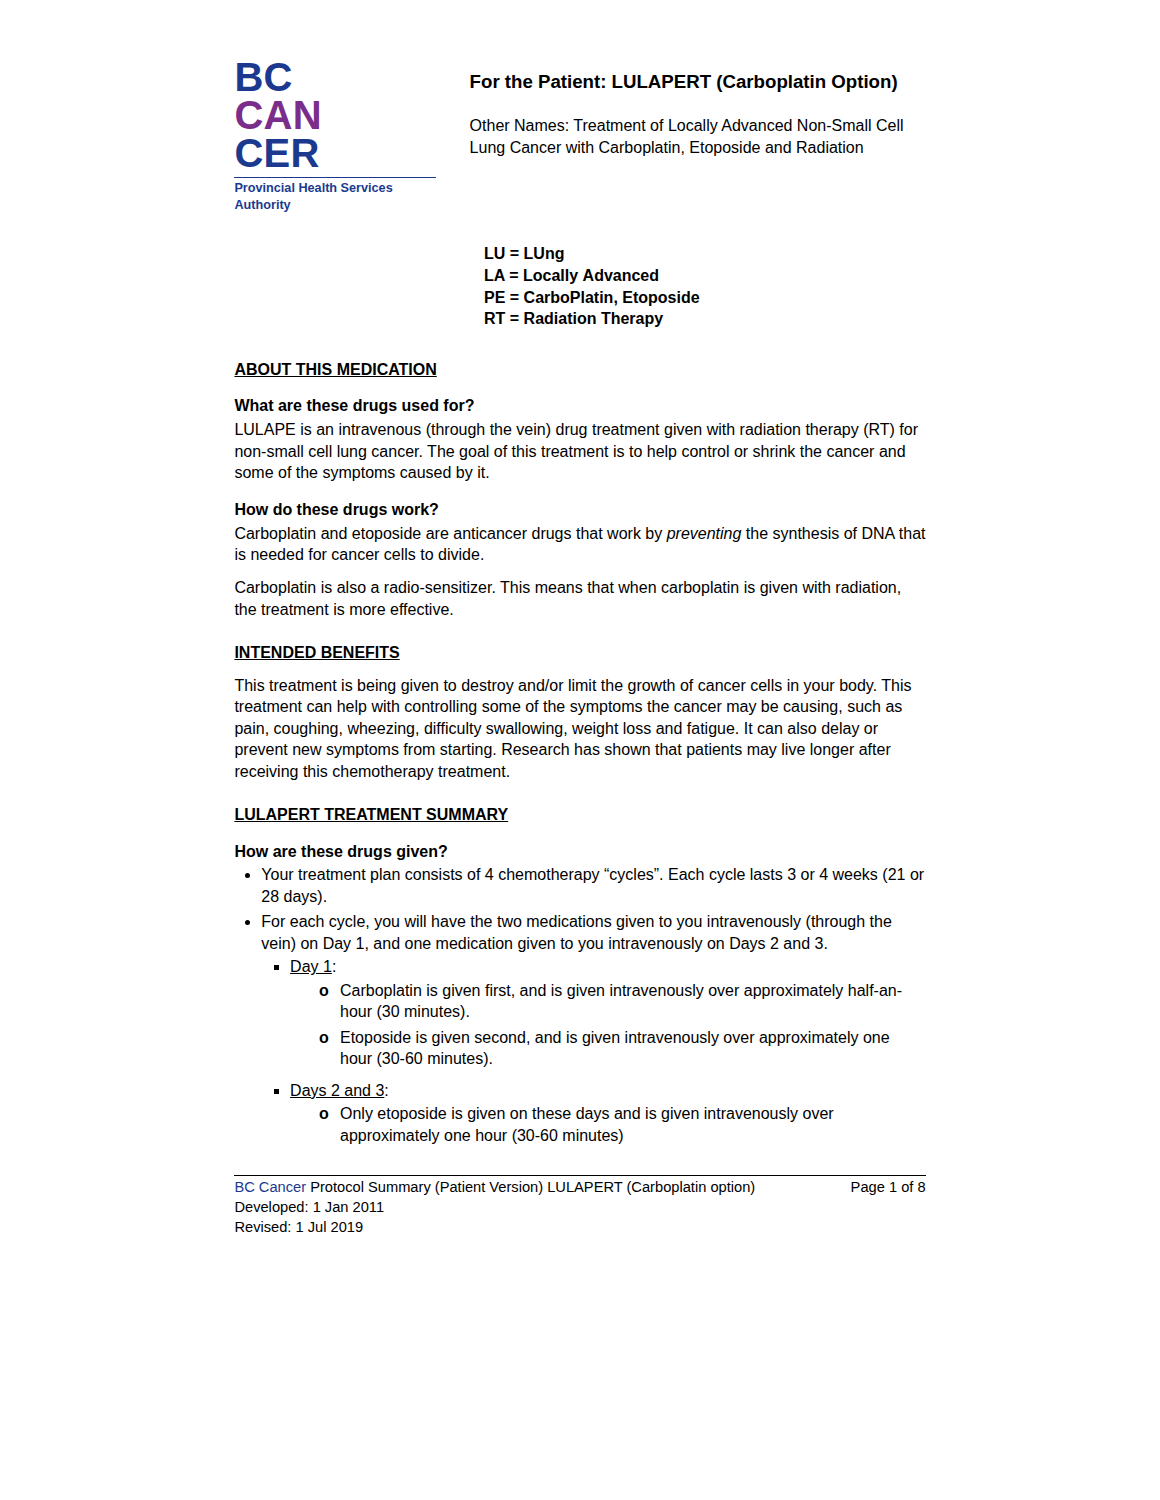BC CAN CER
Provincial Health Services Authority
For the Patient: LULAPERT (Carboplatin Option)
Other Names: Treatment of Locally Advanced Non-Small Cell Lung Cancer with Carboplatin, Etoposide and Radiation
LU = LUng
LA = Locally Advanced
PE = CarboPlatin, Etoposide
RT = Radiation Therapy
ABOUT THIS MEDICATION
What are these drugs used for?
LULAPE is an intravenous (through the vein) drug treatment given with radiation therapy (RT) for non-small cell lung cancer. The goal of this treatment is to help control or shrink the cancer and some of the symptoms caused by it.
How do these drugs work?
Carboplatin and etoposide are anticancer drugs that work by preventing the synthesis of DNA that is needed for cancer cells to divide.
Carboplatin is also a radio-sensitizer. This means that when carboplatin is given with radiation, the treatment is more effective.
INTENDED BENEFITS
This treatment is being given to destroy and/or limit the growth of cancer cells in your body. This treatment can help with controlling some of the symptoms the cancer may be causing, such as pain, coughing, wheezing, difficulty swallowing, weight loss and fatigue. It can also delay or prevent new symptoms from starting. Research has shown that patients may live longer after receiving this chemotherapy treatment.
LULAPERT TREATMENT SUMMARY
How are these drugs given?
Your treatment plan consists of 4 chemotherapy “cycles”. Each cycle lasts 3 or 4 weeks (21 or 28 days).
For each cycle, you will have the two medications given to you intravenously (through the vein) on Day 1, and one medication given to you intravenously on Days 2 and 3.
Day 1:
Carboplatin is given first, and is given intravenously over approximately half-an-hour (30 minutes).
Etoposide is given second, and is given intravenously over approximately one hour (30-60 minutes).
Days 2 and 3:
Only etoposide is given on these days and is given intravenously over approximately one hour (30-60 minutes)
BC Cancer Protocol Summary (Patient Version) LULAPERT (Carboplatin option) Page 1 of 8
Developed: 1 Jan 2011
Revised: 1 Jul 2019